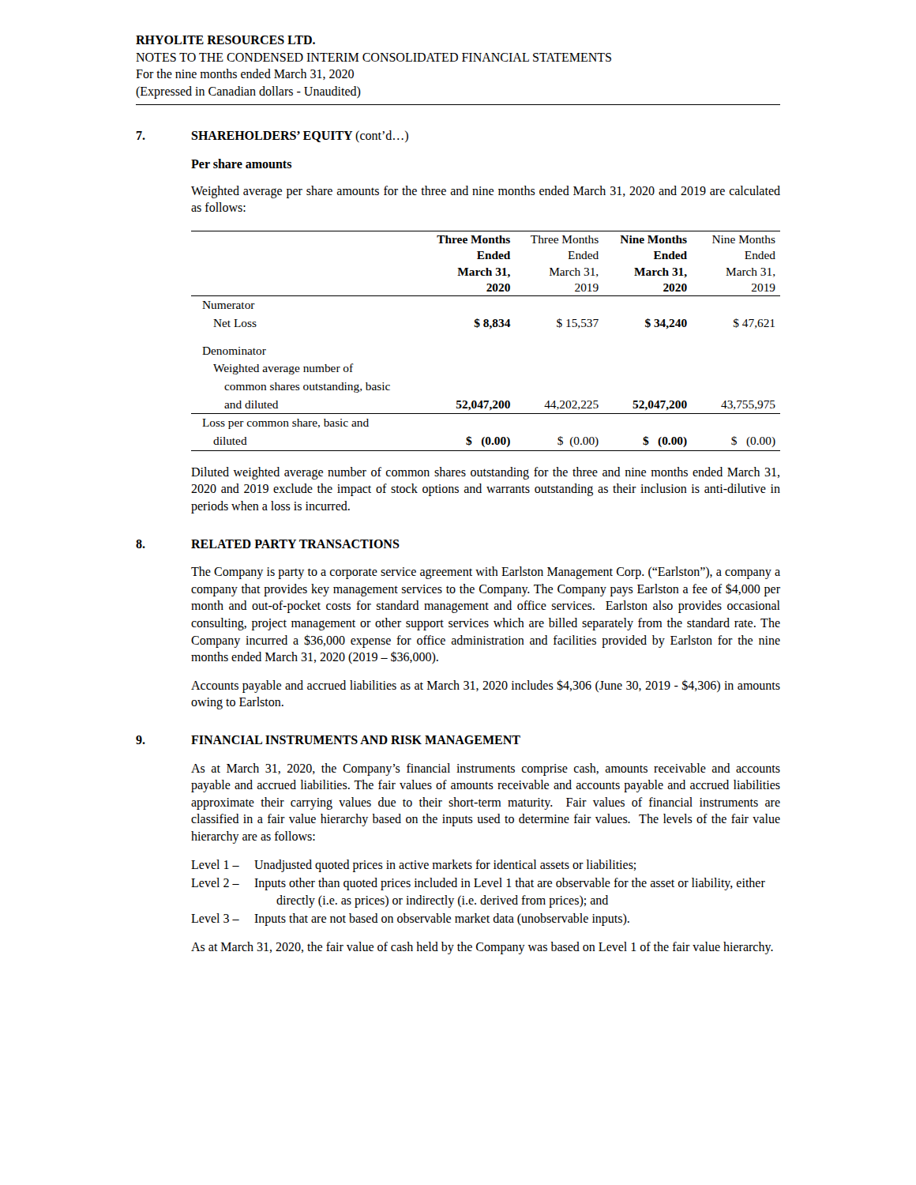RHYOLITE RESOURCES LTD.
NOTES TO THE CONDENSED INTERIM CONSOLIDATED FINANCIAL STATEMENTS
For the nine months ended March 31, 2020
(Expressed in Canadian dollars - Unaudited)
7. SHAREHOLDERS’ EQUITY (cont’d…)
Per share amounts
Weighted average per share amounts for the three and nine months ended March 31, 2020 and 2019 are calculated as follows:
| | Three Months | Three Months | Nine Months | Nine Months |
| --- | --- | --- | --- | --- |
| | Ended | Ended | Ended | Ended |
| | March 31, | March 31, | March 31, | March 31, |
| | 2020 | 2019 | 2020 | 2019 |
| Numerator | | | | |
| Net Loss | $ 8,834 | $ 15,537 | $ 34,240 | $ 47,621 |
| Denominator | | | | |
| Weighted average number of | | | | |
| common shares outstanding, basic | | | | |
| and diluted | 52,047,200 | 44,202,225 | 52,047,200 | 43,755,975 |
| Loss per common share, basic and | | | | |
| diluted | $ (0.00) | $ (0.00) | $ (0.00) | $ (0.00) |
Diluted weighted average number of common shares outstanding for the three and nine months ended March 31, 2020 and 2019 exclude the impact of stock options and warrants outstanding as their inclusion is anti-dilutive in periods when a loss is incurred.
8. RELATED PARTY TRANSACTIONS
The Company is party to a corporate service agreement with Earlston Management Corp. (“Earlston”), a company a company that provides key management services to the Company. The Company pays Earlston a fee of $4,000 per month and out-of-pocket costs for standard management and office services. Earlston also provides occasional consulting, project management or other support services which are billed separately from the standard rate. The Company incurred a $36,000 expense for office administration and facilities provided by Earlston for the nine months ended March 31, 2020 (2019 – $36,000).
Accounts payable and accrued liabilities as at March 31, 2020 includes $4,306 (June 30, 2019 - $4,306) in amounts owing to Earlston.
9. FINANCIAL INSTRUMENTS AND RISK MANAGEMENT
As at March 31, 2020, the Company’s financial instruments comprise cash, amounts receivable and accounts payable and accrued liabilities. The fair values of amounts receivable and accounts payable and accrued liabilities approximate their carrying values due to their short-term maturity. Fair values of financial instruments are classified in a fair value hierarchy based on the inputs used to determine fair values. The levels of the fair value hierarchy are as follows:
Level 1 –
Unadjusted quoted prices in active markets for identical assets or liabilities;
Level 2 –
Inputs other than quoted prices included in Level 1 that are observable for the asset or liability, either directly (i.e. as prices) or indirectly (i.e. derived from prices); and
Level 3 –
Inputs that are not based on observable market data (unobservable inputs).
As at March 31, 2020, the fair value of cash held by the Company was based on Level 1 of the fair value hierarchy.